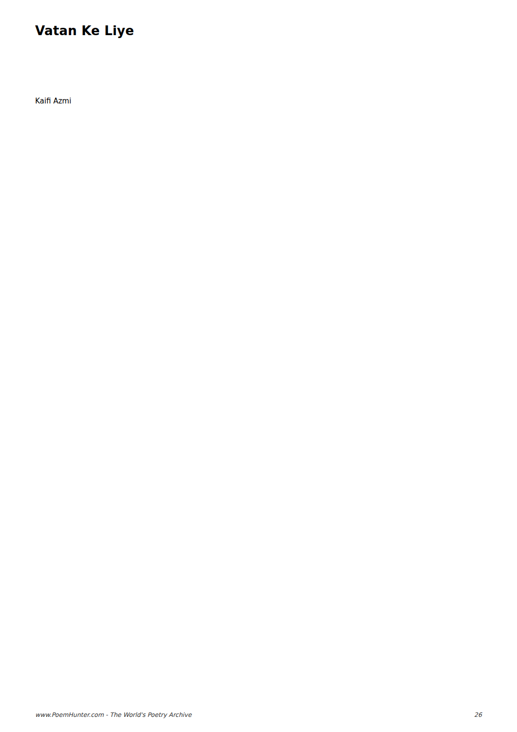Vatan Ke Liye
Kaifi Azmi
www.PoemHunter.com - The World's Poetry Archive 26